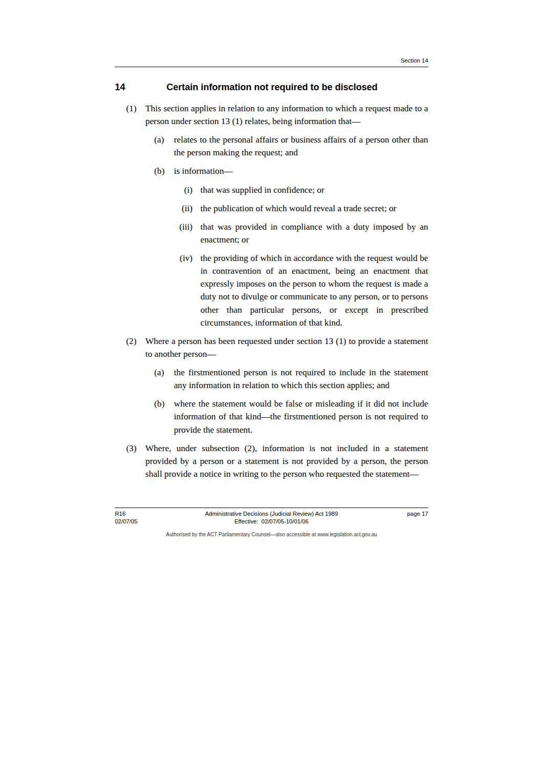Section 14
14 Certain information not required to be disclosed
(1)
This section applies in relation to any information to which a request made to a person under section 13 (1) relates, being information that—
(a)
relates to the personal affairs or business affairs of a person other than the person making the request; and
(b)
is information—
(i)
that was supplied in confidence; or
(ii)
the publication of which would reveal a trade secret; or
(iii)
that was provided in compliance with a duty imposed by an enactment; or
(iv)
the providing of which in accordance with the request would be in contravention of an enactment, being an enactment that expressly imposes on the person to whom the request is made a duty not to divulge or communicate to any person, or to persons other than particular persons, or except in prescribed circumstances, information of that kind.
(2)
Where a person has been requested under section 13 (1) to provide a statement to another person—
(a)
the firstmentioned person is not required to include in the statement any information in relation to which this section applies; and
(b)
where the statement would be false or misleading if it did not include information of that kind—the firstmentioned person is not required to provide the statement.
(3)
Where, under subsection (2), information is not included in a statement provided by a person or a statement is not provided by a person, the person shall provide a notice in writing to the person who requested the statement—
R16
02/07/05
Administrative Decisions (Judicial Review) Act 1989
Effective: 02/07/05-10/01/06
page 17
Authorised by the ACT Parliamentary Counsel—also accessible at www.legislation.act.gov.au